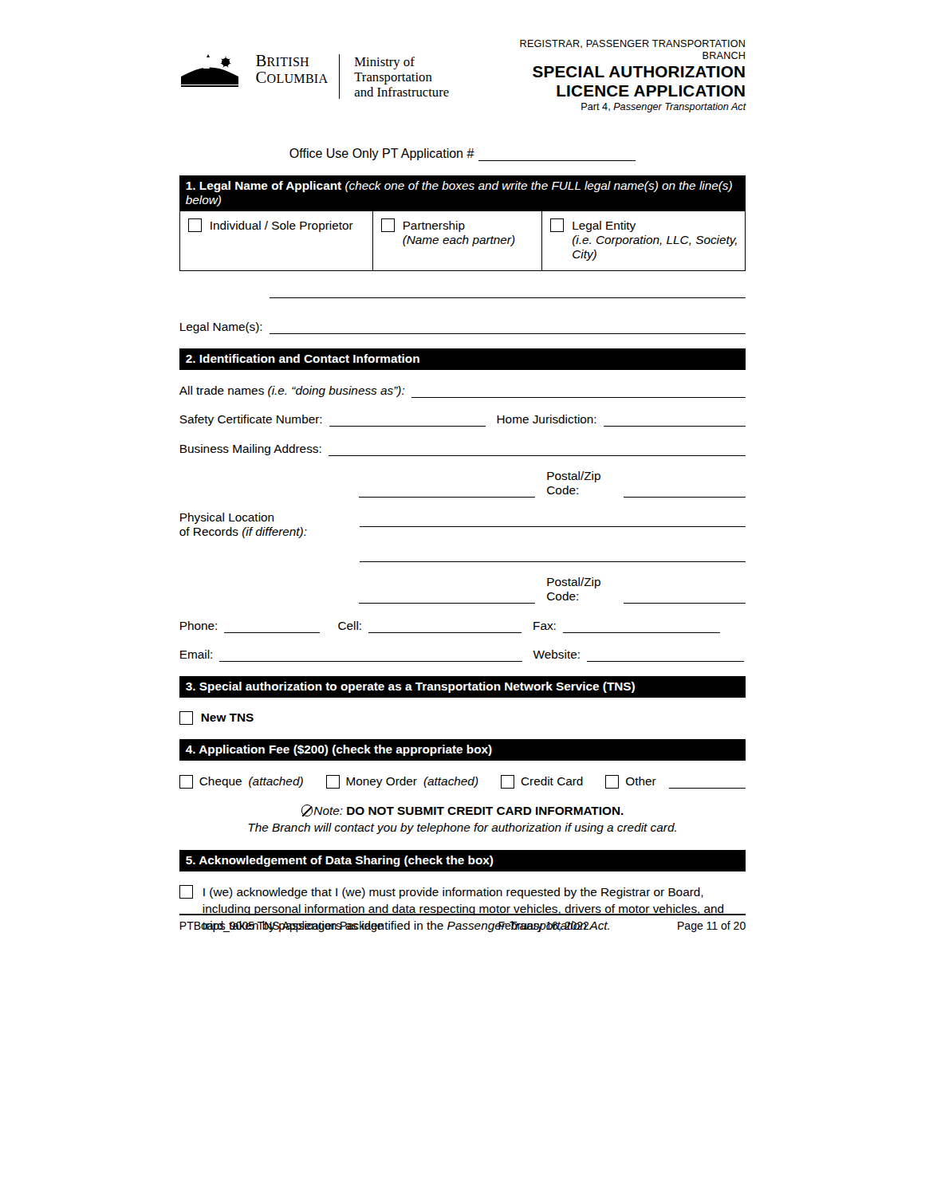BRITISH
COLUMBIA
Ministry of Transportation
and Infrastructure
REGISTRAR, PASSENGER TRANSPORTATION BRANCH
SPECIAL AUTHORIZATION
LICENCE APPLICATION
Part 4, Passenger Transportation Act
Office Use Only PT Application #
1. Legal Name of Applicant (check one of the boxes and write the FULL legal name(s) on the line(s) below)
Individual / Sole Proprietor
Partnership
(Name each partner)
Legal Entity
(i.e. Corporation, LLC, Society, City)
Legal Name(s):
2. Identification and Contact Information
All trade names (i.e. “doing business as”):
Safety Certificate Number: Home Jurisdiction:
Business Mailing Address:
Postal/Zip Code:
Physical Location
of Records (if different):
Postal/Zip Code:
Phone: Cell: Fax:
Email: Website:
3. Special authorization to operate as a Transportation Network Service (TNS)
New TNS
4. Application Fee ($200) (check the appropriate box)
Cheque (attached) Money Order (attached) Credit Card Other
Note: DO NOT SUBMIT CREDIT CARD INFORMATION.
The Branch will contact you by telephone for authorization if using a credit card.
5. Acknowledgement of Data Sharing (check the box)
I (we) acknowledge that I (we) must provide information requested by the Registrar or Board, including personal information and data respecting motor vehicles, drivers of motor vehicles, and trips taken by passengers as identified in the Passenger Transportation Act.
PTBoard_9005 TNS Application Package February 16, 2022 Page 11 of 20